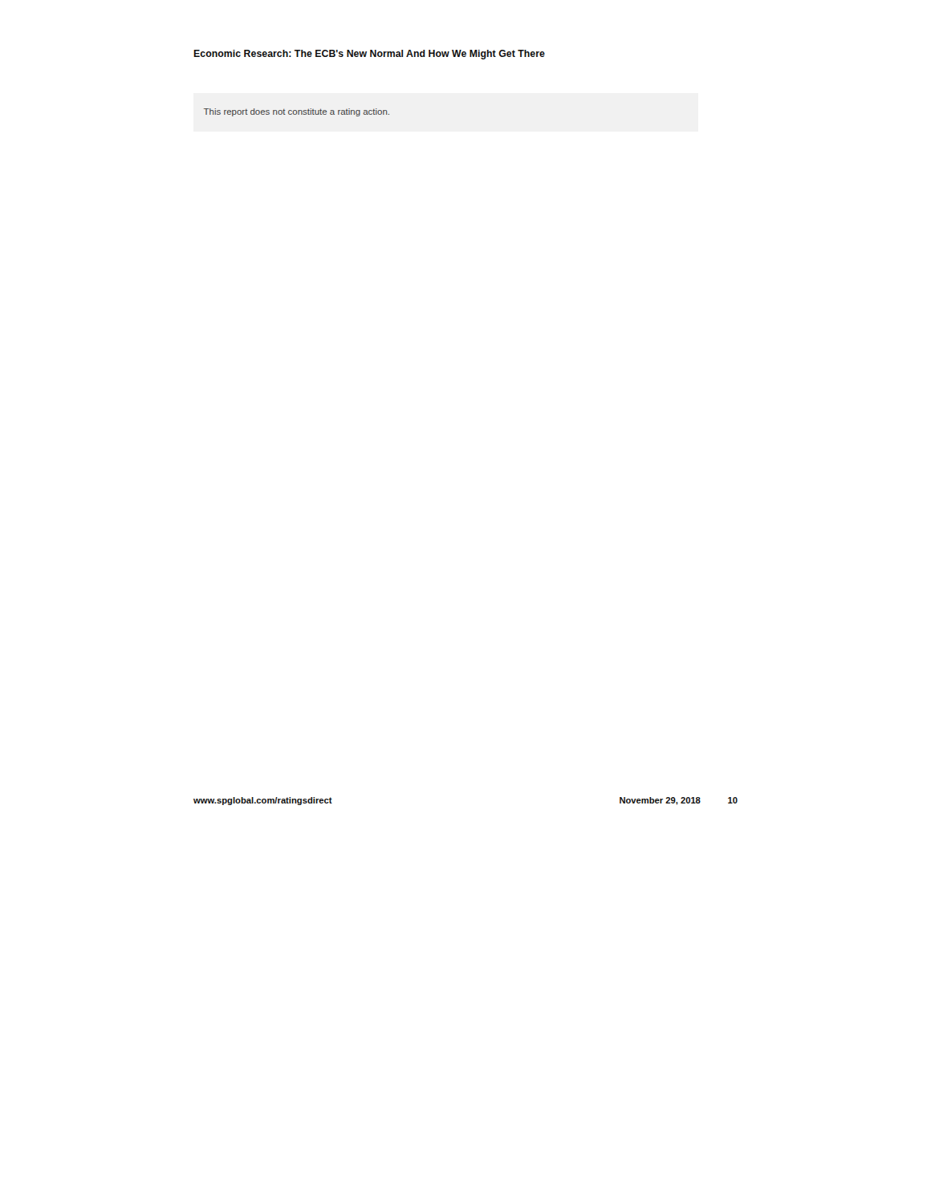Economic Research: The ECB's New Normal And How We Might Get There
This report does not constitute a rating action.
www.spglobal.com/ratingsdirect November 29, 2018 10